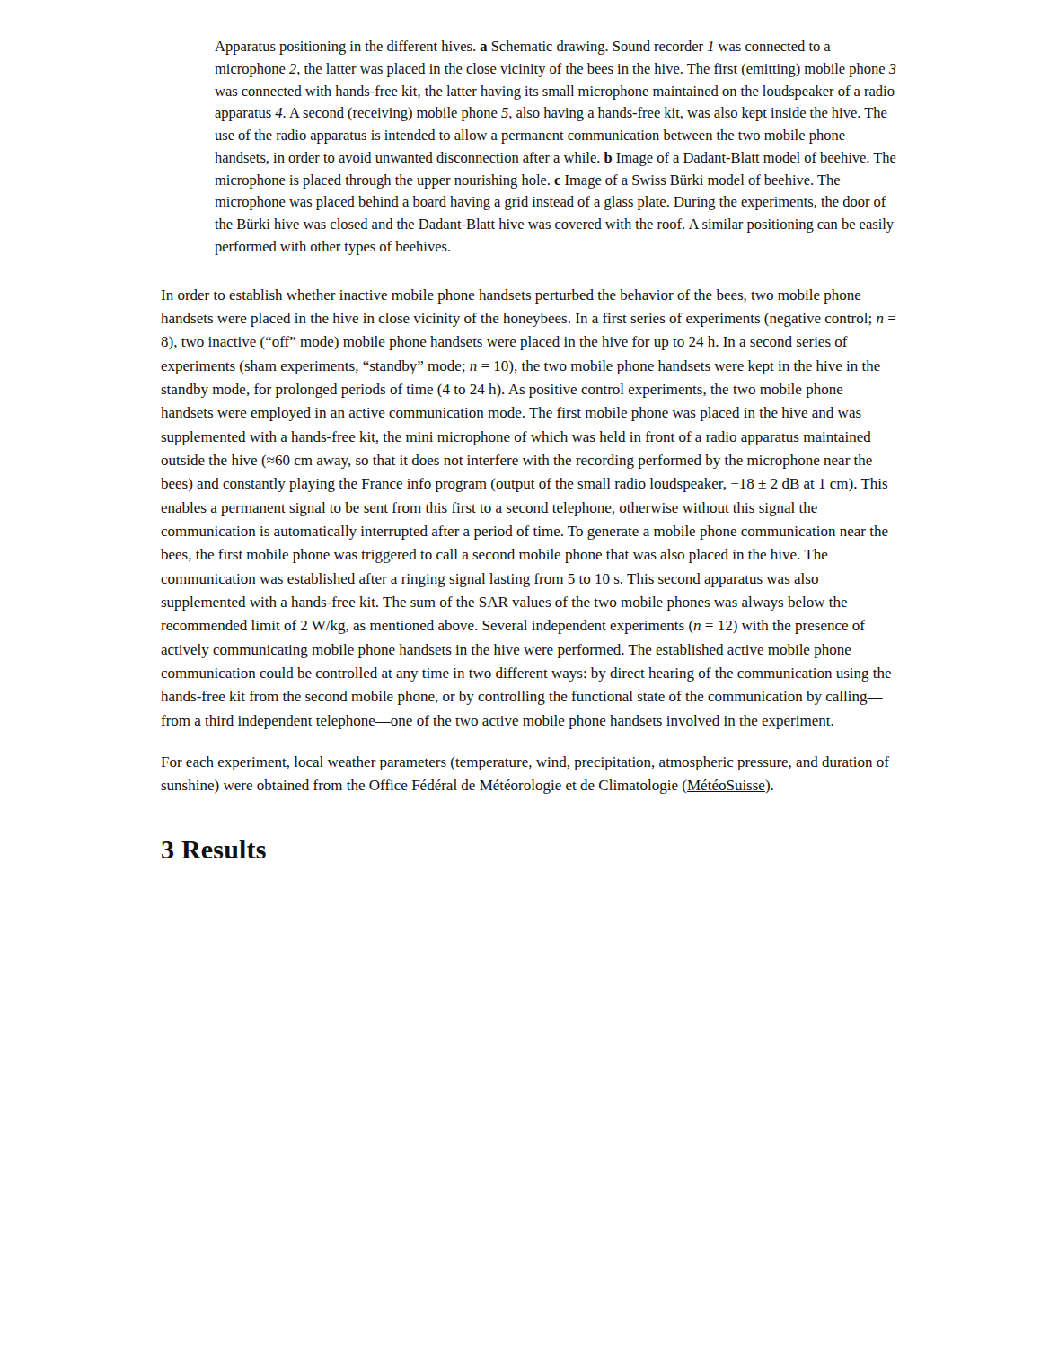Apparatus positioning in the different hives. a Schematic drawing. Sound recorder 1 was connected to a microphone 2, the latter was placed in the close vicinity of the bees in the hive. The first (emitting) mobile phone 3 was connected with hands-free kit, the latter having its small microphone maintained on the loudspeaker of a radio apparatus 4. A second (receiving) mobile phone 5, also having a hands-free kit, was also kept inside the hive. The use of the radio apparatus is intended to allow a permanent communication between the two mobile phone handsets, in order to avoid unwanted disconnection after a while. b Image of a Dadant-Blatt model of beehive. The microphone is placed through the upper nourishing hole. c Image of a Swiss Bürki model of beehive. The microphone was placed behind a board having a grid instead of a glass plate. During the experiments, the door of the Bürki hive was closed and the Dadant-Blatt hive was covered with the roof. A similar positioning can be easily performed with other types of beehives.
In order to establish whether inactive mobile phone handsets perturbed the behavior of the bees, two mobile phone handsets were placed in the hive in close vicinity of the honeybees. In a first series of experiments (negative control; n = 8), two inactive (“off” mode) mobile phone handsets were placed in the hive for up to 24 h. In a second series of experiments (sham experiments, “standby” mode; n = 10), the two mobile phone handsets were kept in the hive in the standby mode, for prolonged periods of time (4 to 24 h). As positive control experiments, the two mobile phone handsets were employed in an active communication mode. The first mobile phone was placed in the hive and was supplemented with a hands-free kit, the mini microphone of which was held in front of a radio apparatus maintained outside the hive (≈60 cm away, so that it does not interfere with the recording performed by the microphone near the bees) and constantly playing the France info program (output of the small radio loudspeaker, −18 ± 2 dB at 1 cm). This enables a permanent signal to be sent from this first to a second telephone, otherwise without this signal the communication is automatically interrupted after a period of time. To generate a mobile phone communication near the bees, the first mobile phone was triggered to call a second mobile phone that was also placed in the hive. The communication was established after a ringing signal lasting from 5 to 10 s. This second apparatus was also supplemented with a hands-free kit. The sum of the SAR values of the two mobile phones was always below the recommended limit of 2 W/kg, as mentioned above. Several independent experiments (n = 12) with the presence of actively communicating mobile phone handsets in the hive were performed. The established active mobile phone communication could be controlled at any time in two different ways: by direct hearing of the communication using the hands-free kit from the second mobile phone, or by controlling the functional state of the communication by calling—from a third independent telephone—one of the two active mobile phone handsets involved in the experiment.
For each experiment, local weather parameters (temperature, wind, precipitation, atmospheric pressure, and duration of sunshine) were obtained from the Office Fédéral de Météorologie et de Climatologie (MétéoSuisse).
3 Results